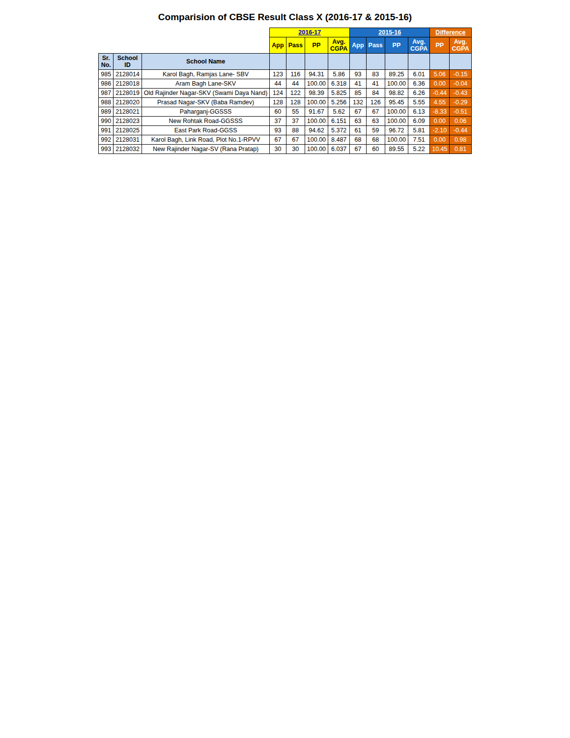Comparision of CBSE Result Class X (2016-17 & 2015-16)
| | 2016-17 | 2015-16 | Difference |
| --- | --- | --- | --- |
| App | Pass | PP | Avg. CGPA | App | Pass | PP | Avg. CGPA | PP | Avg. CGPA |
| Sr. No. | School ID | School Name | | | | | | | | | | |
| 985 | 2128014 | Karol Bagh, Ramjas Lane- SBV | 123 | 116 | 94.31 | 5.86 | 93 | 83 | 89.25 | 6.01 | 5.06 | -0.15 |
| 986 | 2128018 | Aram Bagh Lane-SKV | 44 | 44 | 100.00 | 6.318 | 41 | 41 | 100.00 | 6.36 | 0.00 | -0.04 |
| 987 | 2128019 | Old Rajinder Nagar-SKV (Swami Daya Nand) | 124 | 122 | 98.39 | 5.825 | 85 | 84 | 98.82 | 6.26 | -0.44 | -0.43 |
| 988 | 2128020 | Prasad Nagar-SKV (Baba Ramdev) | 128 | 128 | 100.00 | 5.256 | 132 | 126 | 95.45 | 5.55 | 4.55 | -0.29 |
| 989 | 2128021 | Paharganj-GGSSS | 60 | 55 | 91.67 | 5.62 | 67 | 67 | 100.00 | 6.13 | -8.33 | -0.51 |
| 990 | 2128023 | New Rohtak Road-GGSSS | 37 | 37 | 100.00 | 6.151 | 63 | 63 | 100.00 | 6.09 | 0.00 | 0.06 |
| 991 | 2128025 | East Park Road-GGSS | 93 | 88 | 94.62 | 5.372 | 61 | 59 | 96.72 | 5.81 | -2.10 | -0.44 |
| 992 | 2128031 | Karol Bagh, Link Road, Plot No.1-RPVV | 67 | 67 | 100.00 | 8.487 | 68 | 68 | 100.00 | 7.51 | 0.00 | 0.98 |
| 993 | 2128032 | New Rajinder Nagar-SV (Rana Pratap) | 30 | 30 | 100.00 | 6.037 | 67 | 60 | 89.55 | 5.22 | 10.45 | 0.81 |